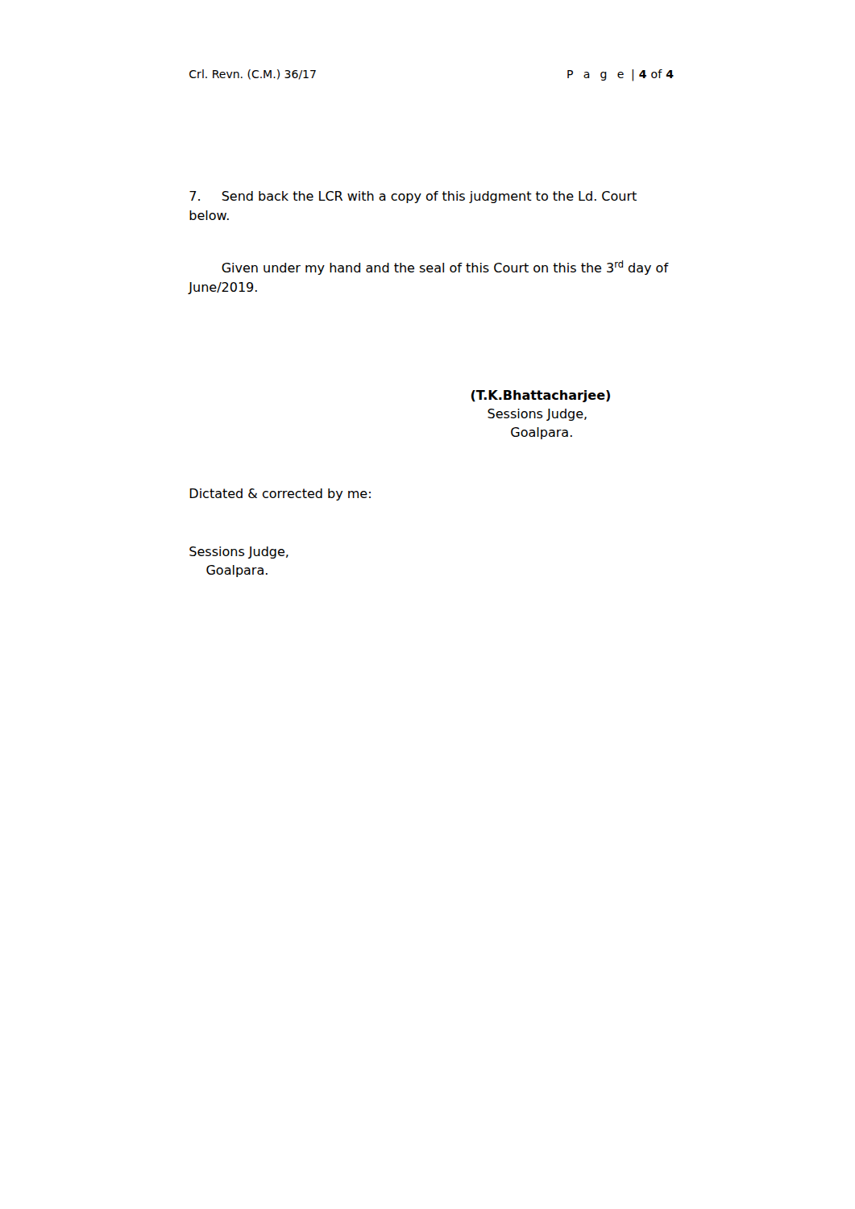Crl. Revn. (C.M.) 36/17
P a g e | 4 of 4
7. Send back the LCR with a copy of this judgment to the Ld. Court below.
Given under my hand and the seal of this Court on this the 3rd day of June/2019.
(T.K.Bhattacharjee)
Sessions Judge,
Goalpara.
Dictated & corrected by me:
Sessions Judge,
Goalpara.